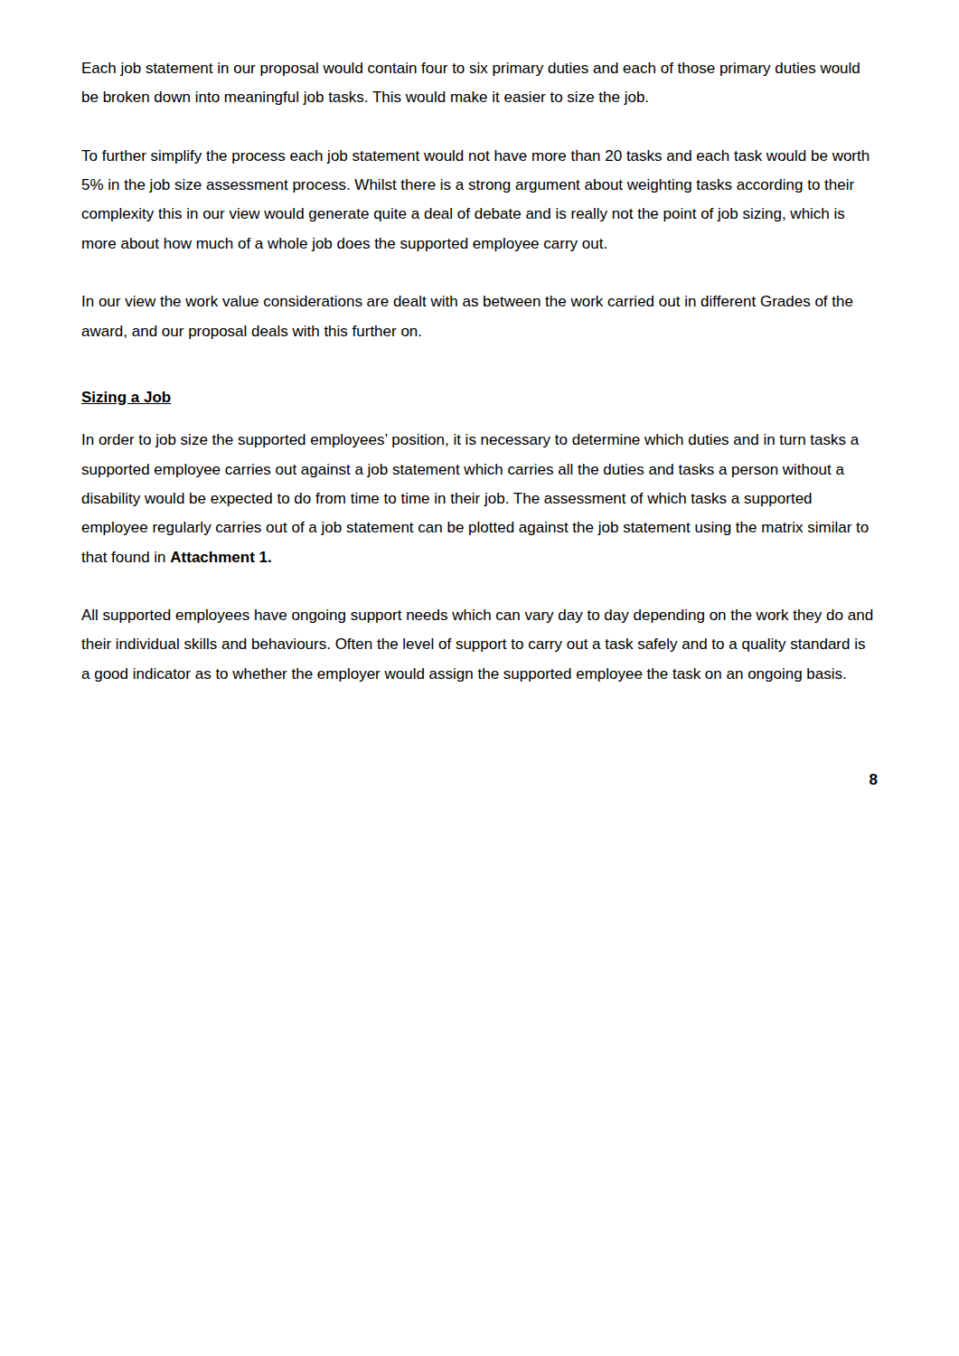Each job statement in our proposal would contain four to six primary duties and each of those primary duties would be broken down into meaningful job tasks. This would make it easier to size the job.
To further simplify the process each job statement would not have more than 20 tasks and each task would be worth 5% in the job size assessment process. Whilst there is a strong argument about weighting tasks according to their complexity this in our view would generate quite a deal of debate and is really not the point of job sizing, which is more about how much of a whole job does the supported employee carry out.
In our view the work value considerations are dealt with as between the work carried out in different Grades of the award, and our proposal deals with this further on.
Sizing a Job
In order to job size the supported employees’ position, it is necessary to determine which duties and in turn tasks a supported employee carries out against a job statement which carries all the duties and tasks a person without a disability would be expected to do from time to time in their job. The assessment of which tasks a supported employee regularly carries out of a job statement can be plotted against the job statement using the matrix similar to that found in Attachment 1.
All supported employees have ongoing support needs which can vary day to day depending on the work they do and their individual skills and behaviours. Often the level of support to carry out a task safely and to a quality standard is a good indicator as to whether the employer would assign the supported employee the task on an ongoing basis.
8